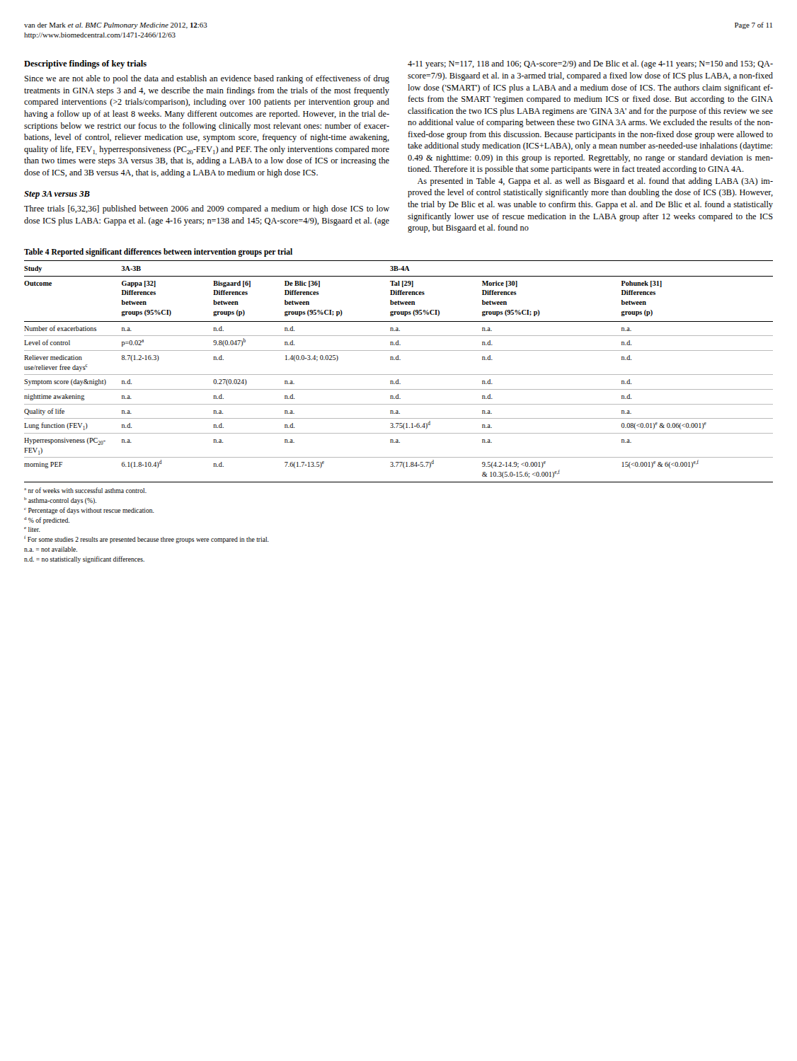van der Mark et al. BMC Pulmonary Medicine 2012, 12:63
http://www.biomedcentral.com/1471-2466/12/63
Page 7 of 11
Descriptive findings of key trials
Since we are not able to pool the data and establish an evidence based ranking of effectiveness of drug treatments in GINA steps 3 and 4, we describe the main findings from the trials of the most frequently compared interventions (>2 trials/comparison), including over 100 patients per intervention group and having a follow up of at least 8 weeks. Many different outcomes are reported. However, in the trial descriptions below we restrict our focus to the following clinically most relevant ones: number of exacerbations, level of control, reliever medication use, symptom score, frequency of night-time awakening, quality of life, FEV1, hyperresponsiveness (PC20-FEV1) and PEF. The only interventions compared more than two times were steps 3A versus 3B, that is, adding a LABA to a low dose of ICS or increasing the dose of ICS, and 3B versus 4A, that is, adding a LABA to medium or high dose ICS.
Step 3A versus 3B
Three trials [6,32,36] published between 2006 and 2009 compared a medium or high dose ICS to low dose ICS plus LABA: Gappa et al. (age 4-16 years; n=138 and 145; QA-score=4/9), Bisgaard et al. (age 4-11 years; N=117, 118 and 106; QA-score=2/9) and De Blic et al. (age 4-11 years; N=150 and 153; QA-score=7/9). Bisgaard et al. in a 3-armed trial, compared a fixed low dose of ICS plus LABA, a non-fixed low dose ('SMART') of ICS plus a LABA and a medium dose of ICS. The authors claim significant effects from the SMART 'regimen compared to medium ICS or fixed dose. But according to the GINA classification the two ICS plus LABA regimens are 'GINA 3A' and for the purpose of this review we see no additional value of comparing between these two GINA 3A arms. We excluded the results of the non-fixed-dose group from this discussion. Because participants in the non-fixed dose group were allowed to take additional study medication (ICS+LABA), only a mean number as-needed-use inhalations (daytime: 0.49 & nighttime: 0.09) in this group is reported. Regrettably, no range or standard deviation is mentioned. Therefore it is possible that some participants were in fact treated according to GINA 4A.
As presented in Table 4, Gappa et al. as well as Bisgaard et al. found that adding LABA (3A) improved the level of control statistically significantly more than doubling the dose of ICS (3B). However, the trial by De Blic et al. was unable to confirm this. Gappa et al. and De Blic et al. found a statistically significantly lower use of rescue medication in the LABA group after 12 weeks compared to the ICS group, but Bisgaard et al. found no
Table 4 Reported significant differences between intervention groups per trial
| Study | 3A-3B | 3B-4A |
| --- | --- | --- |
| Outcome | Gappa [32] Differences between groups (95%CI) | Bisgaard [6] Differences between groups (p) | De Blic [36] Differences between groups (95%CI; p) | Tal [29] Differences between groups (95%CI) | Morice [30] Differences between groups (95%CI; p) | Pohunek [31] Differences between groups (p) |
| Number of exacerbations | n.a. | n.d. | n.d. | n.a. | n.a. | n.a. |
| Level of control | p=0.02 a | 9.8(0.047) b | n.d. | n.d. | n.d. | n.d. |
| Reliever medication use/reliever free days c | 8.7(1.2-16.3) | n.d. | 1.4(0.0-3.4; 0.025) | n.d. | n.d. | n.d. |
| Symptom score (day&night) | n.d. | 0.27(0.024) | n.a. | n.d. | n.d. | n.d. |
| nighttime awakening | n.a. | n.d. | n.d. | n.d. | n.d. | n.d. |
| Quality of life | n.a. | n.a. | n.a. | n.a. | n.a. | n.a. |
| Lung function (FEV 1 ) | n.d. | n.d. | n.d. | 3.75(1.1-6.4) d | n.a. | 0.08(<0.01) e & 0.06(<0.001) e |
| Hyperresponsiveness (PC 20 -FEV 1 ) | n.a. | n.a. | n.a. | n.a. | n.a. | n.a. |
| morning PEF | 6.1(1.8-10.4) d | n.d. | 7.6(1.7-13.5) e | 3.77(1.84-5.7) d | 9.5(4.2-14.9; <0.001) e & 10.3(5.0-15.6; <0.001) e,f | 15(<0.001) e & 6(<0.001) e,f |
a nr of weeks with successful asthma control.
b asthma-control days (%).
c Percentage of days without rescue medication.
d % of predicted.
e liter.
f For some studies 2 results are presented because three groups were compared in the trial.
n.a. = not available.
n.d. = no statistically significant differences.